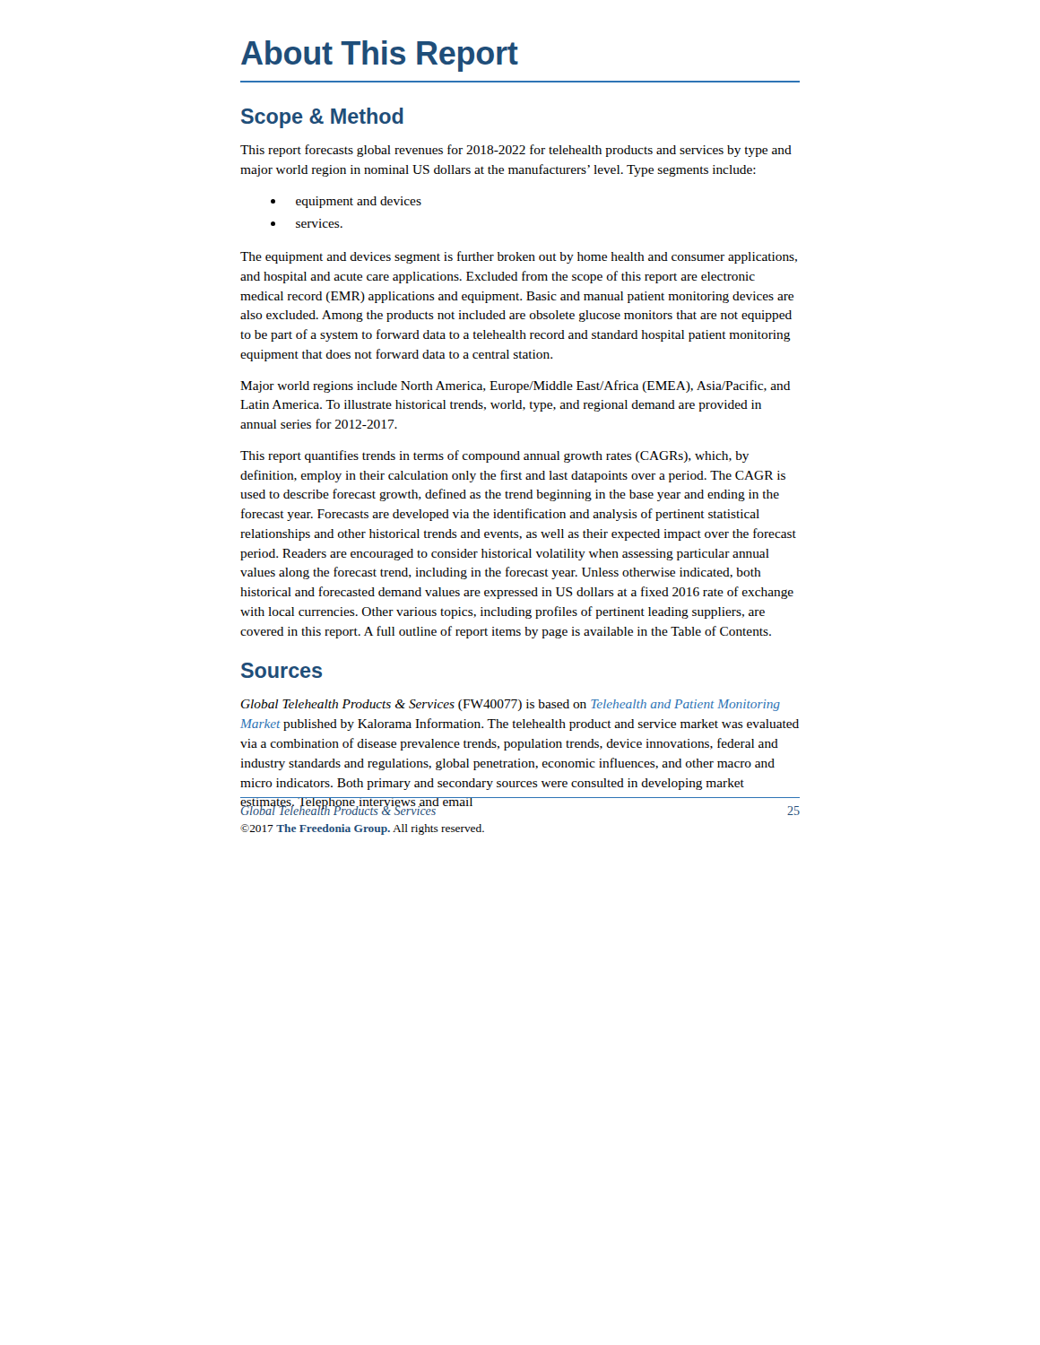About This Report
Scope & Method
This report forecasts global revenues for 2018-2022 for telehealth products and services by type and major world region in nominal US dollars at the manufacturers’ level. Type segments include:
equipment and devices
services.
The equipment and devices segment is further broken out by home health and consumer applications, and hospital and acute care applications. Excluded from the scope of this report are electronic medical record (EMR) applications and equipment. Basic and manual patient monitoring devices are also excluded. Among the products not included are obsolete glucose monitors that are not equipped to be part of a system to forward data to a telehealth record and standard hospital patient monitoring equipment that does not forward data to a central station.
Major world regions include North America, Europe/Middle East/Africa (EMEA), Asia/Pacific, and Latin America. To illustrate historical trends, world, type, and regional demand are provided in annual series for 2012-2017.
This report quantifies trends in terms of compound annual growth rates (CAGRs), which, by definition, employ in their calculation only the first and last datapoints over a period. The CAGR is used to describe forecast growth, defined as the trend beginning in the base year and ending in the forecast year. Forecasts are developed via the identification and analysis of pertinent statistical relationships and other historical trends and events, as well as their expected impact over the forecast period. Readers are encouraged to consider historical volatility when assessing particular annual values along the forecast trend, including in the forecast year. Unless otherwise indicated, both historical and forecasted demand values are expressed in US dollars at a fixed 2016 rate of exchange with local currencies. Other various topics, including profiles of pertinent leading suppliers, are covered in this report. A full outline of report items by page is available in the Table of Contents.
Sources
Global Telehealth Products & Services (FW40077) is based on Telehealth and Patient Monitoring Market published by Kalorama Information. The telehealth product and service market was evaluated via a combination of disease prevalence trends, population trends, device innovations, federal and industry standards and regulations, global penetration, economic influences, and other macro and micro indicators. Both primary and secondary sources were consulted in developing market estimates. Telephone interviews and email
Global Telehealth Products & Services 25
©2017 The Freedonia Group. All rights reserved.